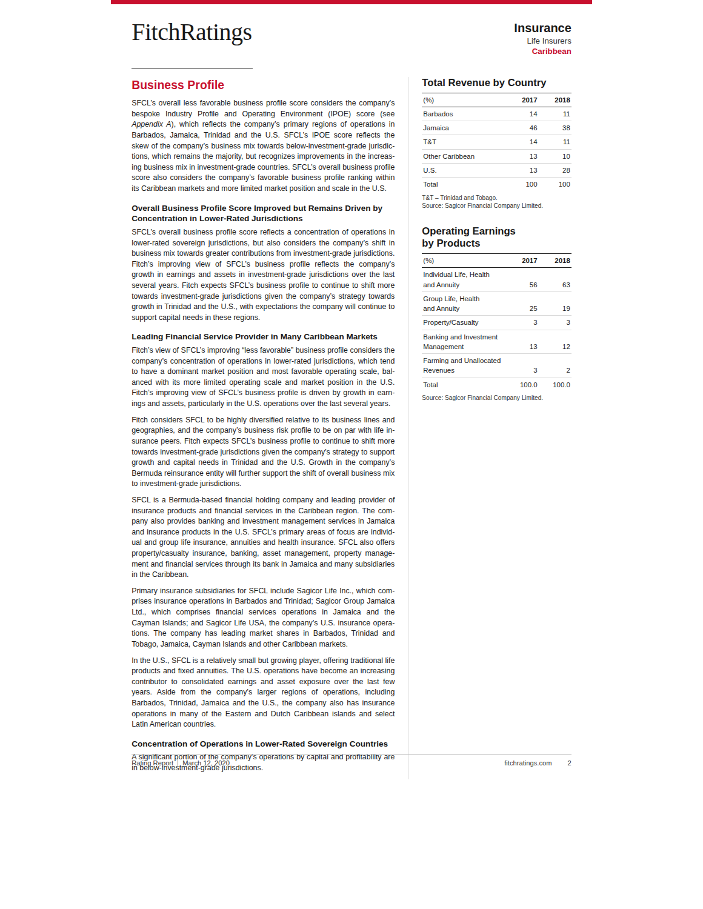Fitch Ratings
Insurance
Life Insurers
Caribbean
Business Profile
SFCL’s overall less favorable business profile score considers the company’s bespoke Industry Profile and Operating Environment (IPOE) score (see Appendix A), which reflects the company’s primary regions of operations in Barbados, Jamaica, Trinidad and the U.S. SFCL’s IPOE score reflects the skew of the company’s business mix towards below-investment-grade jurisdictions, which remains the majority, but recognizes improvements in the increasing business mix in investment-grade countries. SFCL’s overall business profile score also considers the company’s favorable business profile ranking within its Caribbean markets and more limited market position and scale in the U.S.
Overall Business Profile Score Improved but Remains Driven by Concentration in Lower-Rated Jurisdictions
SFCL’s overall business profile score reflects a concentration of operations in lower-rated sovereign jurisdictions, but also considers the company’s shift in business mix towards greater contributions from investment-grade jurisdictions. Fitch’s improving view of SFCL’s business profile reflects the company’s growth in earnings and assets in investment-grade jurisdictions over the last several years. Fitch expects SFCL’s business profile to continue to shift more towards investment-grade jurisdictions given the company’s strategy towards growth in Trinidad and the U.S., with expectations the company will continue to support capital needs in these regions.
Leading Financial Service Provider in Many Caribbean Markets
Fitch’s view of SFCL’s improving “less favorable” business profile considers the company’s concentration of operations in lower-rated jurisdictions, which tend to have a dominant market position and most favorable operating scale, balanced with its more limited operating scale and market position in the U.S. Fitch’s improving view of SFCL’s business profile is driven by growth in earnings and assets, particularly in the U.S. operations over the last several years.
Fitch considers SFCL to be highly diversified relative to its business lines and geographies, and the company’s business risk profile to be on par with life insurance peers. Fitch expects SFCL’s business profile to continue to shift more towards investment-grade jurisdictions given the company’s strategy to support growth and capital needs in Trinidad and the U.S. Growth in the company’s Bermuda reinsurance entity will further support the shift of overall business mix to investment-grade jurisdictions.
SFCL is a Bermuda-based financial holding company and leading provider of insurance products and financial services in the Caribbean region. The company also provides banking and investment management services in Jamaica and insurance products in the U.S. SFCL’s primary areas of focus are individual and group life insurance, annuities and health insurance. SFCL also offers property/casualty insurance, banking, asset management, property management and financial services through its bank in Jamaica and many subsidiaries in the Caribbean.
Primary insurance subsidiaries for SFCL include Sagicor Life Inc., which comprises insurance operations in Barbados and Trinidad; Sagicor Group Jamaica Ltd., which comprises financial services operations in Jamaica and the Cayman Islands; and Sagicor Life USA, the company’s U.S. insurance operations. The company has leading market shares in Barbados, Trinidad and Tobago, Jamaica, Cayman Islands and other Caribbean markets.
In the U.S., SFCL is a relatively small but growing player, offering traditional life products and fixed annuities. The U.S. operations have become an increasing contributor to consolidated earnings and asset exposure over the last few years. Aside from the company’s larger regions of operations, including Barbados, Trinidad, Jamaica and the U.S., the company also has insurance operations in many of the Eastern and Dutch Caribbean islands and select Latin American countries.
Concentration of Operations in Lower-Rated Sovereign Countries
A significant portion of the company’s operations by capital and profitability are in below-investment-grade jurisdictions.
Total Revenue by Country
| (%) | 2017 | 2018 |
| --- | --- | --- |
| Barbados | 14 | 11 |
| Jamaica | 46 | 38 |
| T&T | 14 | 11 |
| Other Caribbean | 13 | 10 |
| U.S. | 13 | 28 |
| Total | 100 | 100 |
T&T – Trinidad and Tobago.
Source: Sagicor Financial Company Limited.
Operating Earnings
by Products
| (%) | 2017 | 2018 |
| --- | --- | --- |
| Individual Life, Health and Annuity | 56 | 63 |
| Group Life, Health and Annuity | 25 | 19 |
| Property/Casualty | 3 | 3 |
| Banking and Investment Management | 13 | 12 |
| Farming and Unallocated Revenues | 3 | 2 |
| Total | 100.0 | 100.0 |
Source: Sagicor Financial Company Limited.
Rating Report│March 12, 2020
fitchratings.com 2